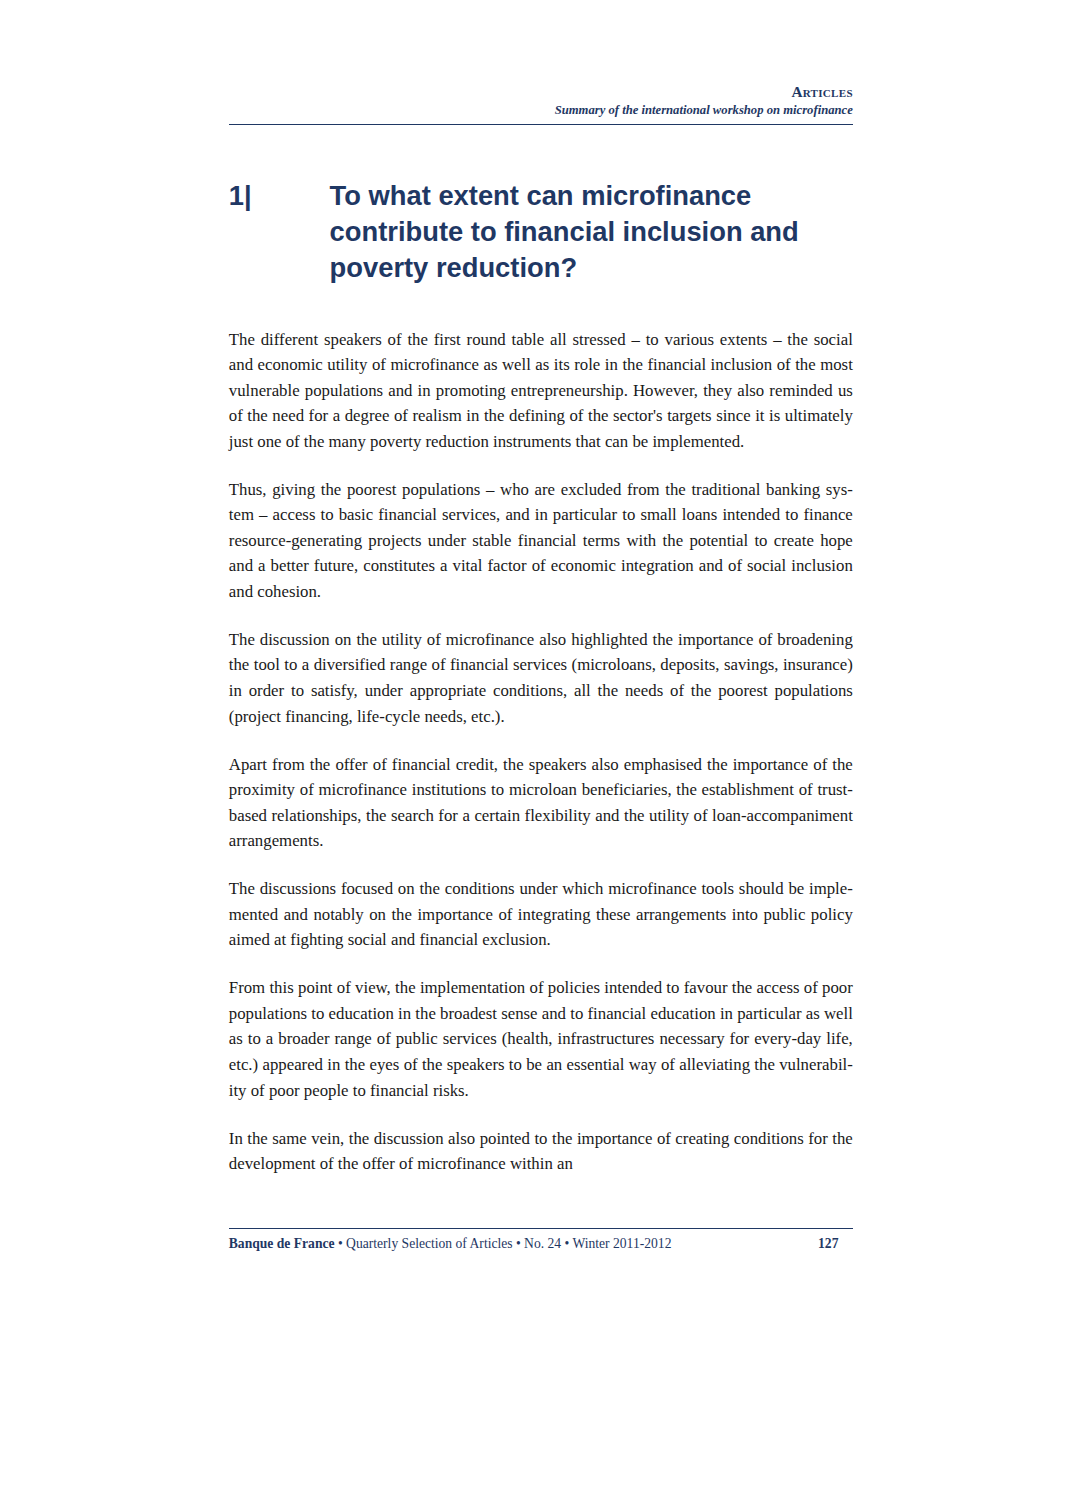Articles Summary of the international workshop on microfinance
1|To what extent can microfinance contribute to financial inclusion and poverty reduction?
The different speakers of the first round table all stressed – to various extents – the social and economic utility of microfinance as well as its role in the financial inclusion of the most vulnerable populations and in promoting entrepreneurship. However, they also reminded us of the need for a degree of realism in the defining of the sector's targets since it is ultimately just one of the many poverty reduction instruments that can be implemented.
Thus, giving the poorest populations – who are excluded from the traditional banking system – access to basic financial services, and in particular to small loans intended to finance resource-generating projects under stable financial terms with the potential to create hope and a better future, constitutes a vital factor of economic integration and of social inclusion and cohesion.
The discussion on the utility of microfinance also highlighted the importance of broadening the tool to a diversified range of financial services (microloans, deposits, savings, insurance) in order to satisfy, under appropriate conditions, all the needs of the poorest populations (project financing, life-cycle needs, etc.).
Apart from the offer of financial credit, the speakers also emphasised the importance of the proximity of microfinance institutions to microloan beneficiaries, the establishment of trust-based relationships, the search for a certain flexibility and the utility of loan-accompaniment arrangements.
The discussions focused on the conditions under which microfinance tools should be implemented and notably on the importance of integrating these arrangements into public policy aimed at fighting social and financial exclusion.
From this point of view, the implementation of policies intended to favour the access of poor populations to education in the broadest sense and to financial education in particular as well as to a broader range of public services (health, infrastructures necessary for every-day life, etc.) appeared in the eyes of the speakers to be an essential way of alleviating the vulnerability of poor people to financial risks.
In the same vein, the discussion also pointed to the importance of creating conditions for the development of the offer of microfinance within an
Banque de France • Quarterly Selection of Articles • No. 24 • Winter 2011-2012
127